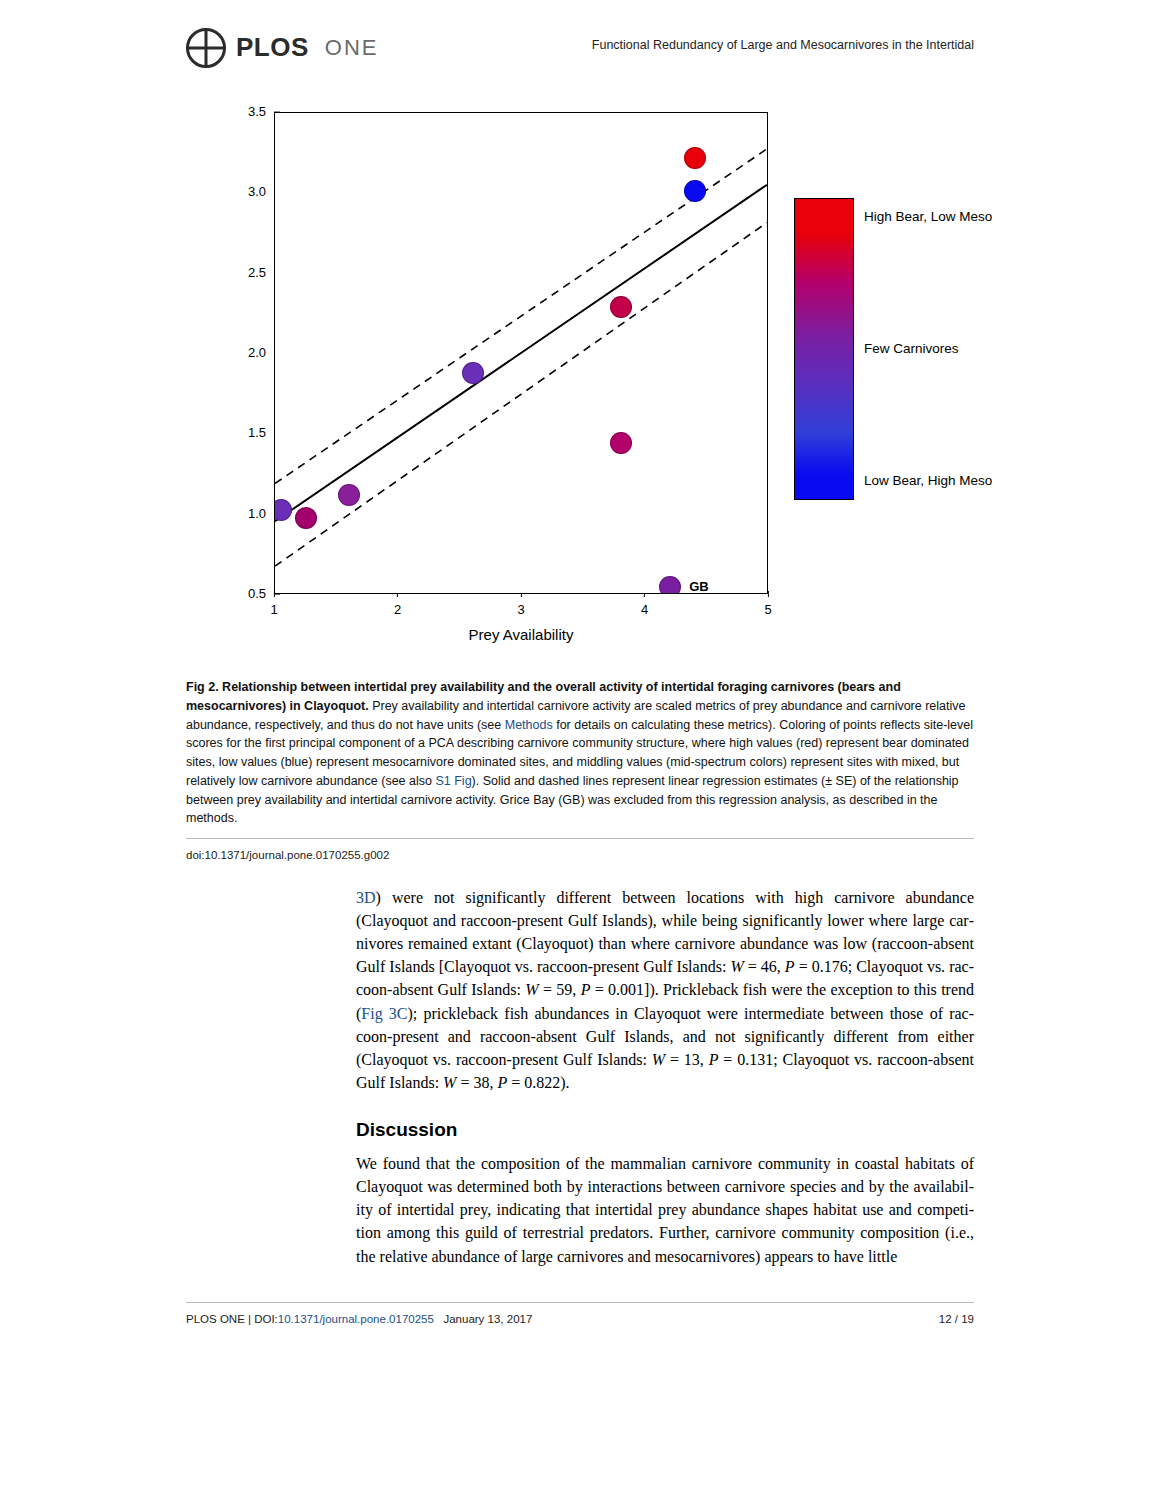PLOS ONE
Functional Redundancy of Large and Mesocarnivores in the Intertidal
Intertidal Carnivore Activity
3.5
3.0
2.5
2.0
1.5
1.0
0.5
1
2
3
4
5
Prey Availability
GB
High Bear, Low Meso Few Carnivores Low Bear, High Meso
Fig 2. Relationship between intertidal prey availability and the overall activity of intertidal foraging carnivores (bears and mesocarnivores) in Clayoquot. Prey availability and intertidal carnivore activity are scaled metrics of prey abundance and carnivore relative abundance, respectively, and thus do not have units (see Methods for details on calculating these metrics). Coloring of points reflects site-level scores for the first principal component of a PCA describing carnivore community structure, where high values (red) represent bear dominated sites, low values (blue) represent mesocarnivore dominated sites, and middling values (mid-spectrum colors) represent sites with mixed, but relatively low carnivore abundance (see also S1 Fig). Solid and dashed lines represent linear regression estimates (± SE) of the relationship between prey availability and intertidal carnivore activity. Grice Bay (GB) was excluded from this regression analysis, as described in the methods.
doi:10.1371/journal.pone.0170255.g002
3D) were not significantly different between locations with high carnivore abundance (Clayoquot and raccoon-present Gulf Islands), while being significantly lower where large carnivores remained extant (Clayoquot) than where carnivore abundance was low (raccoon-absent Gulf Islands [Clayoquot vs. raccoon-present Gulf Islands: W = 46, P = 0.176; Clayoquot vs. raccoon-absent Gulf Islands: W = 59, P = 0.001]). Prickleback fish were the exception to this trend (Fig 3C); prickleback fish abundances in Clayoquot were intermediate between those of raccoon-present and raccoon-absent Gulf Islands, and not significantly different from either (Clayoquot vs. raccoon-present Gulf Islands: W = 13, P = 0.131; Clayoquot vs. raccoon-absent Gulf Islands: W = 38, P = 0.822).
Discussion
We found that the composition of the mammalian carnivore community in coastal habitats of Clayoquot was determined both by interactions between carnivore species and by the availability of intertidal prey, indicating that intertidal prey abundance shapes habitat use and competition among this guild of terrestrial predators. Further, carnivore community composition (i.e., the relative abundance of large carnivores and mesocarnivores) appears to have little
PLOS ONE | DOI:10.1371/journal.pone.0170255 January 13, 2017
12 / 19